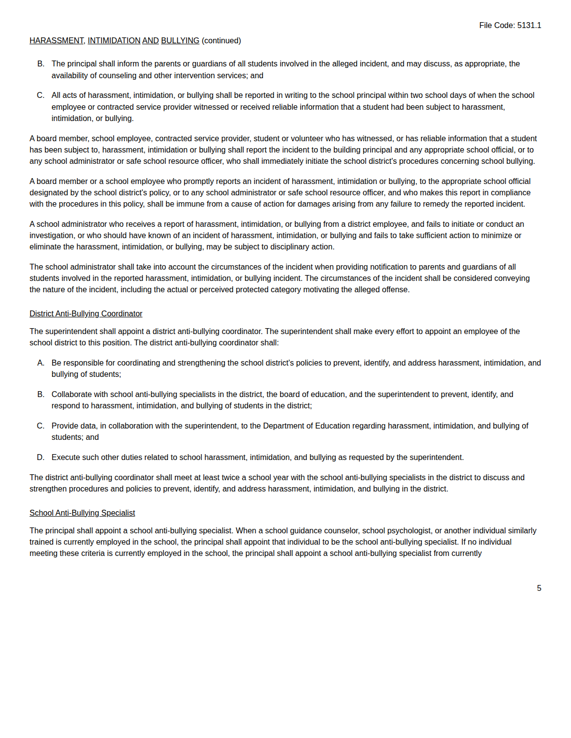File Code: 5131.1
HARASSMENT, INTIMIDATION AND BULLYING (continued)
The principal shall inform the parents or guardians of all students involved in the alleged incident, and may discuss, as appropriate, the availability of counseling and other intervention services; and
All acts of harassment, intimidation, or bullying shall be reported in writing to the school principal within two school days of when the school employee or contracted service provider witnessed or received reliable information that a student had been subject to harassment, intimidation, or bullying.
A board member, school employee, contracted service provider, student or volunteer who has witnessed, or has reliable information that a student has been subject to, harassment, intimidation or bullying shall report the incident to the building principal and any appropriate school official, or to any school administrator or safe school resource officer, who shall immediately initiate the school district's procedures concerning school bullying.
A board member or a school employee who promptly reports an incident of harassment, intimidation or bullying, to the appropriate school official designated by the school district's policy, or to any school administrator or safe school resource officer, and who makes this report in compliance with the procedures in this policy, shall be immune from a cause of action for damages arising from any failure to remedy the reported incident.
A school administrator who receives a report of harassment, intimidation, or bullying from a district employee, and fails to initiate or conduct an investigation, or who should have known of an incident of harassment, intimidation, or bullying and fails to take sufficient action to minimize or eliminate the harassment, intimidation, or bullying, may be subject to disciplinary action.
The school administrator shall take into account the circumstances of the incident when providing notification to parents and guardians of all students involved in the reported harassment, intimidation, or bullying incident. The circumstances of the incident shall be considered conveying the nature of the incident, including the actual or perceived protected category motivating the alleged offense.
District Anti-Bullying Coordinator
The superintendent shall appoint a district anti-bullying coordinator. The superintendent shall make every effort to appoint an employee of the school district to this position. The district anti-bullying coordinator shall:
Be responsible for coordinating and strengthening the school district's policies to prevent, identify, and address harassment, intimidation, and bullying of students;
Collaborate with school anti-bullying specialists in the district, the board of education, and the superintendent to prevent, identify, and respond to harassment, intimidation, and bullying of students in the district;
Provide data, in collaboration with the superintendent, to the Department of Education regarding harassment, intimidation, and bullying of students; and
Execute such other duties related to school harassment, intimidation, and bullying as requested by the superintendent.
The district anti-bullying coordinator shall meet at least twice a school year with the school anti-bullying specialists in the district to discuss and strengthen procedures and policies to prevent, identify, and address harassment, intimidation, and bullying in the district.
School Anti-Bullying Specialist
The principal shall appoint a school anti-bullying specialist. When a school guidance counselor, school psychologist, or another individual similarly trained is currently employed in the school, the principal shall appoint that individual to be the school anti-bullying specialist. If no individual meeting these criteria is currently employed in the school, the principal shall appoint a school anti-bullying specialist from currently
5